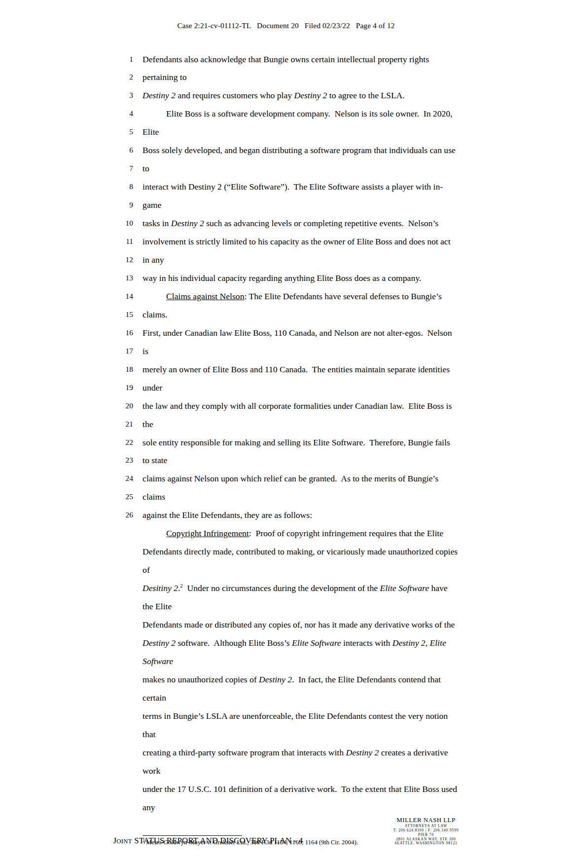Case 2:21-cv-01112-TL Document 20 Filed 02/23/22 Page 4 of 12
1
2
3
4
5
6
7
8
9
10
11
12
13
14
15
16
17
18
19
20
21
22
23
24
25
26
Defendants also acknowledge that Bungie owns certain intellectual property rights pertaining to
Destiny 2 and requires customers who play Destiny 2 to agree to the LSLA.
Elite Boss is a software development company. Nelson is its sole owner. In 2020, Elite
Boss solely developed, and began distributing a software program that individuals can use to
interact with Destiny 2 (“Elite Software”). The Elite Software assists a player with in-game
tasks in Destiny 2 such as advancing levels or completing repetitive events. Nelson’s
involvement is strictly limited to his capacity as the owner of Elite Boss and does not act in any
way in his individual capacity regarding anything Elite Boss does as a company.
Claims against Nelson: The Elite Defendants have several defenses to Bungie’s claims.
First, under Canadian law Elite Boss, 110 Canada, and Nelson are not alter-egos. Nelson is
merely an owner of Elite Boss and 110 Canada. The entities maintain separate identities under
the law and they comply with all corporate formalities under Canadian law. Elite Boss is the
sole entity responsible for making and selling its Elite Software. Therefore, Bungie fails to state
claims against Nelson upon which relief can be granted. As to the merits of Bungie’s claims
against the Elite Defendants, they are as follows:
Copyright Infringement: Proof of copyright infringement requires that the Elite
Defendants directly made, contributed to making, or vicariously made unauthorized copies of
Desitiny 2.2 Under no circumstances during the development of the Elite Software have the Elite
Defendants made or distributed any copies of, nor has it made any derivative works of the
Destiny 2 software. Although Elite Boss’s Elite Software interacts with Destiny 2, Elite Software
makes no unauthorized copies of Destiny 2. In fact, the Elite Defendants contend that certain
terms in Bungie’s LSLA are unenforceable, the Elite Defendants contest the very notion that
creating a third-party software program that interacts with Destiny 2 creates a derivative work
under the 17 U.S.C. 101 definition of a derivative work. To the extent that Elite Boss used any
2 Metro-Goldwyn-Mayer v. Grokster Ltd., 380 F.3d 1154, 1160; 1164 (9th Cir. 2004).
JOINT STATUS REPORT AND DISCOVERY PLAN - 4
MILLER NASH LLP
ATTORNEYS AT LAW
T: 206.624.8300 | F: 206.340.9599
PIER 70
2801 ALASKAN WAY, STE 300
SEATTLE, WASHINGTON 98121